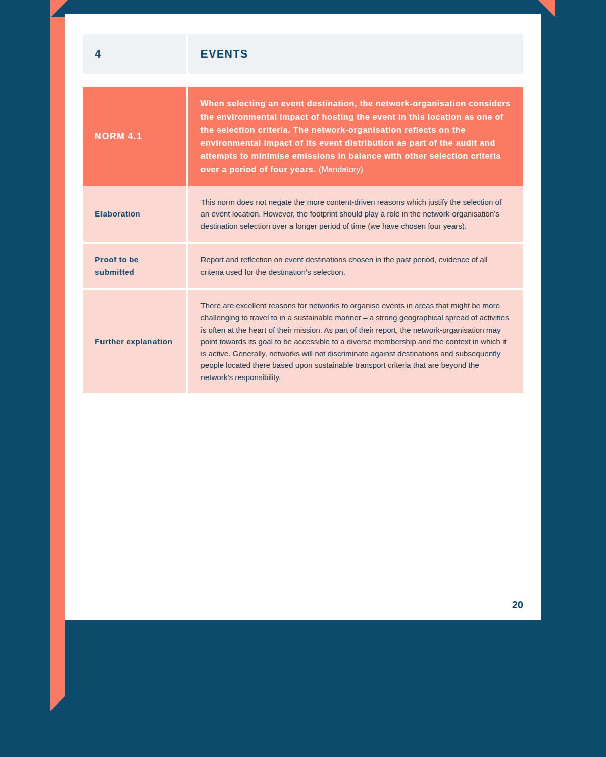| 4 | EVENTS |
| NORM 4.1 | When selecting an event destination , the network-organisation considers the environmental impact of hosting the event in this location as one of the selection criteria. The network-organisation reflects on the environmental impact of its event distribution as part of the audit and attempts to minimise emissions in balance with other selection criteria over a period of four years. (Mandatory) |
| Elaboration | This norm does not negate the more content-driven reasons which justify the selection of an event location. However, the footprint should play a role in the network-organisation’s destination selection over a longer period of time (we have chosen four years). |
| Proof to be submitted | Report and reflection on event destinations chosen in the past period, evidence of all criteria used for the destination’s selection. |
| Further explanation | There are excellent reasons for networks to organise events in areas that might be more challenging to travel to in a sustainable manner – a strong geographical spread of activities is often at the heart of their mission. As part of their report, the network-organisation may point towards its goal to be accessible to a diverse membership and the context in which it is active. Generally, networks will not discriminate against destinations and subsequently people located there based upon sustainable transport criteria that are beyond the network’s responsibility. |
20